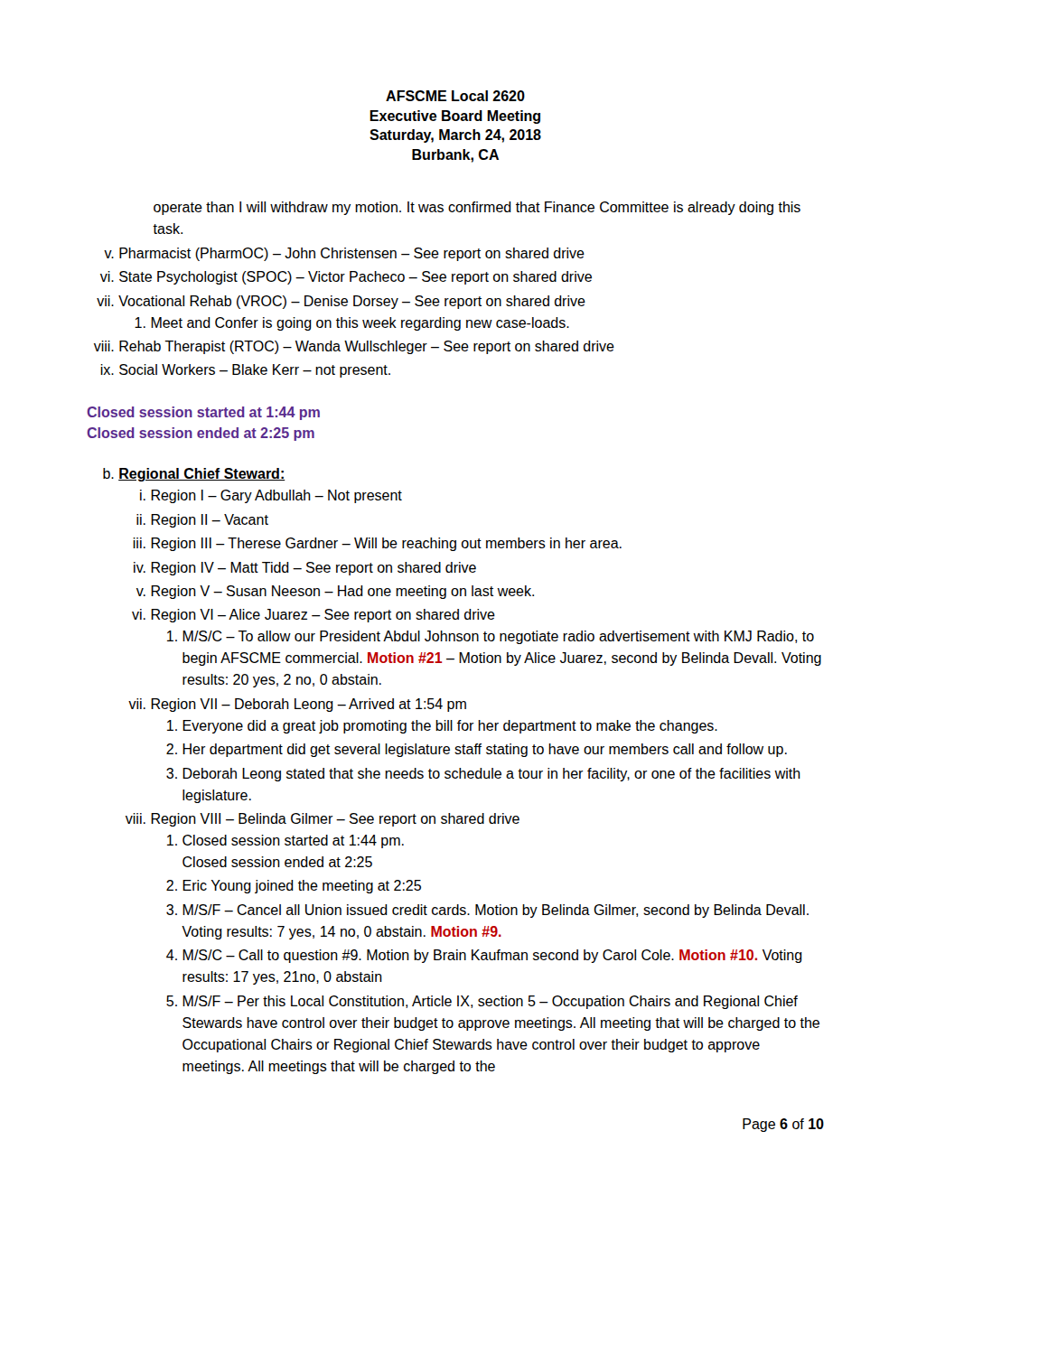AFSCME Local 2620
Executive Board Meeting
Saturday, March 24, 2018
Burbank, CA
operate than I will withdraw my motion. It was confirmed that Finance Committee is already doing this task.
Pharmacist (PharmOC) – John Christensen – See report on shared drive
State Psychologist (SPOC) – Victor Pacheco – See report on shared drive
Vocational Rehab (VROC) – Denise Dorsey – See report on shared drive
Meet and Confer is going on this week regarding new case-loads.
Rehab Therapist (RTOC) – Wanda Wullschleger – See report on shared drive
Social Workers – Blake Kerr – not present.
Closed session started at 1:44 pm
Closed session ended at 2:25 pm
Regional Chief Steward:
Region I – Gary Adbullah – Not present
Region II – Vacant
Region III – Therese Gardner – Will be reaching out members in her area.
Region IV – Matt Tidd – See report on shared drive
Region V – Susan Neeson – Had one meeting on last week.
Region VI – Alice Juarez – See report on shared drive
M/S/C – To allow our President Abdul Johnson to negotiate radio advertisement with KMJ Radio, to begin AFSCME commercial. Motion #21 – Motion by Alice Juarez, second by Belinda Devall. Voting results: 20 yes, 2 no, 0 abstain.
Region VII – Deborah Leong – Arrived at 1:54 pm
Everyone did a great job promoting the bill for her department to make the changes.
Her department did get several legislature staff stating to have our members call and follow up.
Deborah Leong stated that she needs to schedule a tour in her facility, or one of the facilities with legislature.
Region VIII – Belinda Gilmer – See report on shared drive
Closed session started at 1:44 pm.
Closed session ended at 2:25
Eric Young joined the meeting at 2:25
M/S/F – Cancel all Union issued credit cards. Motion by Belinda Gilmer, second by Belinda Devall. Voting results: 7 yes, 14 no, 0 abstain. Motion #9.
M/S/C – Call to question #9. Motion by Brain Kaufman second by Carol Cole. Motion #10. Voting results: 17 yes, 21no, 0 abstain
M/S/F – Per this Local Constitution, Article IX, section 5 – Occupation Chairs and Regional Chief Stewards have control over their budget to approve meetings. All meeting that will be charged to the Occupational Chairs or Regional Chief Stewards have control over their budget to approve meetings. All meetings that will be charged to the
Page 6 of 10